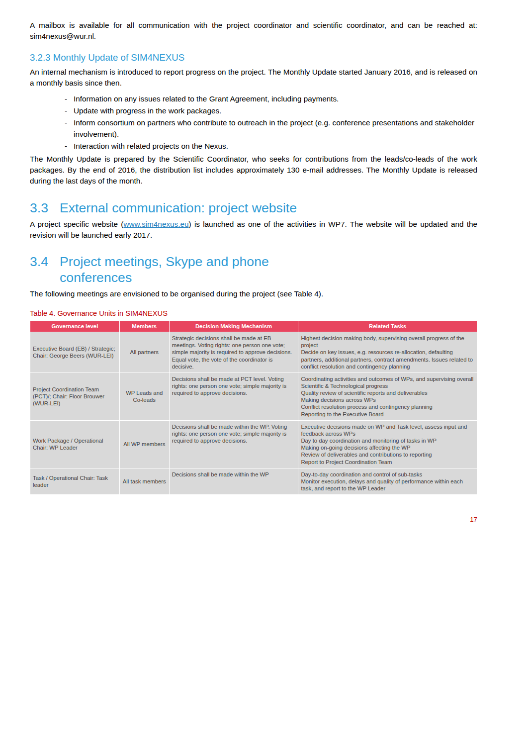A mailbox is available for all communication with the project coordinator and scientific coordinator, and can be reached at: sim4nexus@wur.nl.
3.2.3 Monthly Update of SIM4NEXUS
An internal mechanism is introduced to report progress on the project. The Monthly Update started January 2016, and is released on a monthly basis since then.
Information on any issues related to the Grant Agreement, including payments.
Update with progress in the work packages.
Inform consortium on partners who contribute to outreach in the project (e.g. conference presentations and stakeholder involvement).
Interaction with related projects on the Nexus.
The Monthly Update is prepared by the Scientific Coordinator, who seeks for contributions from the leads/co-leads of the work packages. By the end of 2016, the distribution list includes approximately 130 e-mail addresses. The Monthly Update is released during the last days of the month.
3.3 External communication: project website
A project specific website (www.sim4nexus.eu) is launched as one of the activities in WP7. The website will be updated and the revision will be launched early 2017.
3.4 Project meetings, Skype and phone
conferences
The following meetings are envisioned to be organised during the project (see Table 4).
Table 4. Governance Units in SIM4NEXUS
| Governance level | Members | Decision Making Mechanism | Related Tasks |
| --- | --- | --- | --- |
| Executive Board (EB) / Strategic; Chair: George Beers (WUR-LEI) | All partners | Strategic decisions shall be made at EB meetings. Voting rights: one person one vote; simple majority is required to approve decisions. Equal vote, the vote of the coordinator is decisive. | Highest decision making body, supervising overall progress of the project Decide on key issues, e.g. resources re-allocation, defaulting partners, additional partners, contract amendments. Issues related to conflict resolution and contingency planning |
| Project Coordination Team (PCT)/; Chair: Floor Brouwer (WUR-LEI) | WP Leads and Co-leads | Decisions shall be made at PCT level. Voting rights: one person one vote; simple majority is required to approve decisions. | Coordinating activities and outcomes of WPs, and supervising overall Scientific & Technological progress Quality review of scientific reports and deliverables Making decisions across WPs Conflict resolution process and contingency planning Reporting to the Executive Board |
| Work Package / Operational Chair: WP Leader | All WP members | Decisions shall be made within the WP. Voting rights: one person one vote; simple majority is required to approve decisions. | Executive decisions made on WP and Task level, assess input and feedback across WPs Day to day coordination and monitoring of tasks in WP Making on-going decisions affecting the WP Review of deliverables and contributions to reporting Report to Project Coordination Team |
| Task / Operational Chair: Task leader | All task members | Decisions shall be made within the WP | Day-to-day coordination and control of sub-tasks Monitor execution, delays and quality of performance within each task, and report to the WP Leader |
17